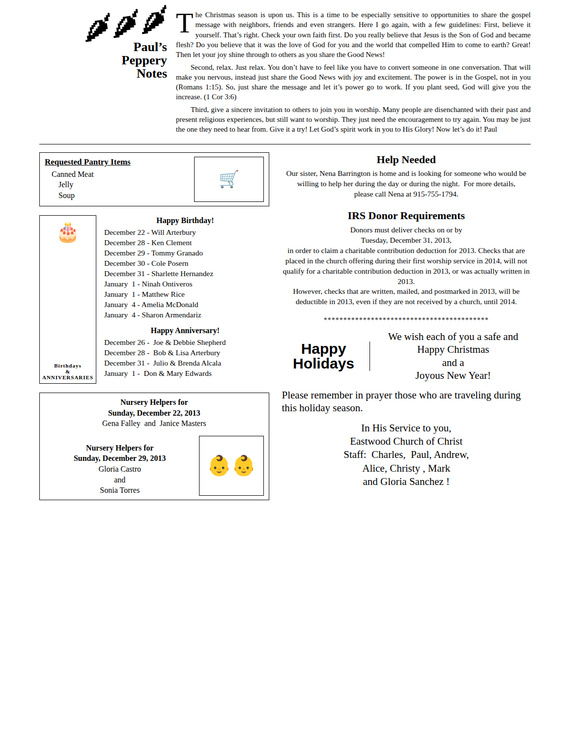🌶🌶🌶
Paul’s
Peppery
Notes
The Christmas season is upon us. This is a time to be especially sensitive to opportunities to share the gospel message with neighbors, friends and even strangers. Here I go again, with a few guidelines: First, believe it yourself. That’s right. Check your own faith first. Do you really believe that Jesus is the Son of God and became flesh? Do you believe that it was the love of God for you and the world that compelled Him to come to earth? Great! Then let your joy shine through to others as you share the Good News!
Second, relax. Just relax. You don’t have to feel like you have to convert someone in one conversation. That will make you nervous, instead just share the Good News with joy and excitement. The power is in the Gospel, not in you (Romans 1:15). So, just share the message and let it’s power go to work. If you plant seed, God will give you the increase. (1 Cor 3:6)
Third, give a sincere invitation to others to join you in worship. Many people are disenchanted with their past and present religious experiences, but still want to worship. They just need the encouragement to try again. You may be just the one they need to hear from. Give it a try! Let God’s spirit work in you to His Glory! Now let’s do it! Paul
Requested Pantry Items
Canned Meat
Jelly
Soup
🛒
🎂
Birthdays
&
ANNIVERSARIES
Happy Birthday!
December 22 - Will Arterbury
December 28 - Ken Clement
December 29 - Tommy Granado
December 30 - Cole Posern
December 31 - Sharlette Hernandez
January 1 - Ninah Ontiveros
January 1 - Matthew Rice
January 4 - Amelia McDonald
January 4 - Sharon Armendariz
Happy Anniversary!
December 26 - Joe & Debbie Shepherd
December 28 - Bob & Lisa Arterbury
December 31 - Julio & Brenda Alcala
January 1 - Don & Mary Edwards
Nursery Helpers for
Sunday, December 22, 2013
Gena Falley and Janice Masters
Nursery Helpers for
Sunday, December 29, 2013
Gloria Castro
and
Sonia Torres
👶👶
Help Needed
Our sister, Nena Barrington is home and is looking for someone who would be willing to help her during the day or during the night. For more details,
please call Nena at 915-755-1794.
IRS Donor Requirements
Donors must deliver checks on or by
Tuesday, December 31, 2013,
in order to claim a charitable contribution deduction for 2013. Checks that are placed in the church offering during their first worship service in 2014, will not qualify for a charitable contribution deduction in 2013, or was actually written in 2013.
However, checks that are written, mailed, and postmarked in 2013, will be deductible in 2013, even if they are not received by a church, until 2014.
******************************************
Happy
Holidays
We wish each of you a safe and Happy Christmas
and a
Joyous New Year!
Please remember in prayer those who are traveling during this holiday season.
In His Service to you,
Eastwood Church of Christ
Staff: Charles, Paul, Andrew,
Alice, Christy , Mark
and Gloria Sanchez !